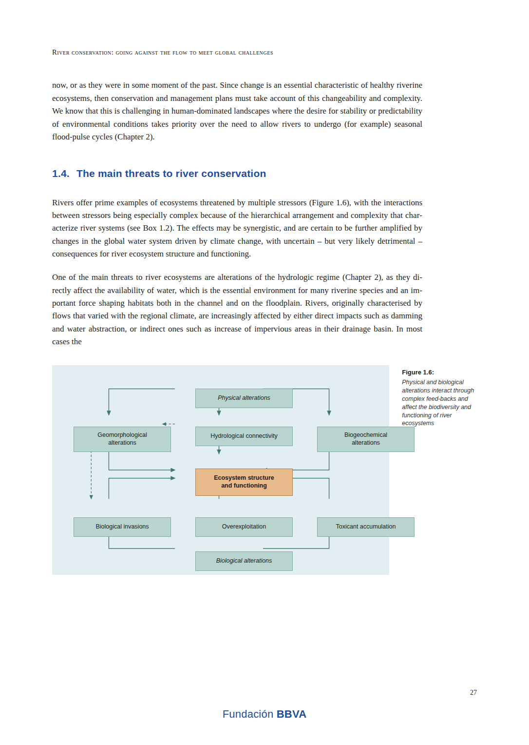River conservation: going against the flow to meet global challenges
now, or as they were in some moment of the past. Since change is an essential characteristic of healthy riverine ecosystems, then conservation and management plans must take account of this changeability and complexity. We know that this is challenging in human-dominated landscapes where the desire for stability or predictability of environmental conditions takes priority over the need to allow rivers to undergo (for example) seasonal flood-pulse cycles (Chapter 2).
1.4. The main threats to river conservation
Rivers offer prime examples of ecosystems threatened by multiple stressors (Figure 1.6), with the interactions between stressors being especially complex because of the hierarchical arrangement and complexity that characterize river systems (see Box 1.2). The effects may be synergistic, and are certain to be further amplified by changes in the global water system driven by climate change, with uncertain – but very likely detrimental – consequences for river ecosystem structure and functioning.
One of the main threats to river ecosystems are alterations of the hydrologic regime (Chapter 2), as they directly affect the availability of water, which is the essential environment for many riverine species and an important force shaping habitats both in the channel and on the floodplain. Rivers, originally characterised by flows that varied with the regional climate, are increasingly affected by either direct impacts such as damming and water abstraction, or indirect ones such as increase of impervious areas in their drainage basin. In most cases the
Physical alterations
Geomorphological
alterations
Hydrological connectivity
Biogeochemical
alterations
Ecosystem structure
and functioning
Biological invasions
Overexploitation
Toxicant accumulation
Biological alterations
Figure 1.6: Physical and biological alterations interact through complex feed-backs and affect the biodiversity and functioning of river ecosystems
27
Fundación BBVA